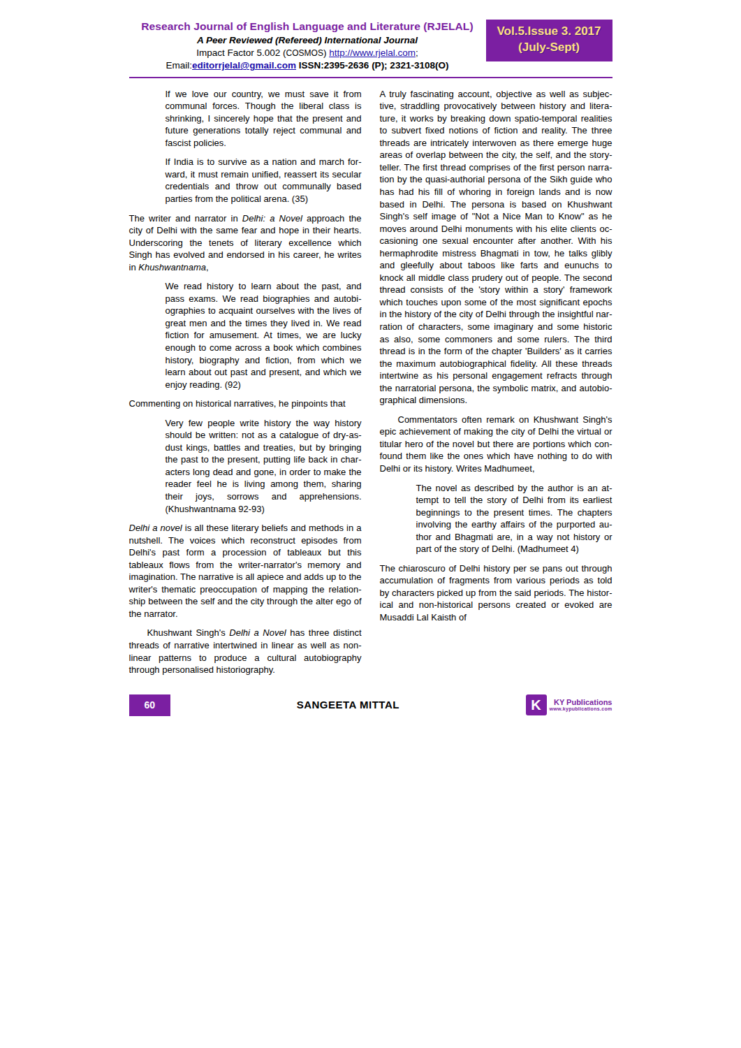Research Journal of English Language and Literature (RJELAL)
A Peer Reviewed (Refereed) International Journal
Impact Factor 5.002 (COSMOS) http://www.rjelal.com;
Email:editorrjelal@gmail.com ISSN:2395-2636 (P); 2321-3108(O)
Vol.5.Issue 3. 2017
(July-Sept)
If we love our country, we must save it from communal forces. Though the liberal class is shrinking, I sincerely hope that the present and future generations totally reject communal and fascist policies.
If India is to survive as a nation and march forward, it must remain unified, reassert its secular credentials and throw out communally based parties from the political arena. (35)
The writer and narrator in Delhi: a Novel approach the city of Delhi with the same fear and hope in their hearts. Underscoring the tenets of literary excellence which Singh has evolved and endorsed in his career, he writes in Khushwantnama,
We read history to learn about the past, and pass exams. We read biographies and autobiographies to acquaint ourselves with the lives of great men and the times they lived in. We read fiction for amusement. At times, we are lucky enough to come across a book which combines history, biography and fiction, from which we learn about out past and present, and which we enjoy reading. (92)
Commenting on historical narratives, he pinpoints that
Very few people write history the way history should be written: not as a catalogue of dry-as-dust kings, battles and treaties, but by bringing the past to the present, putting life back in characters long dead and gone, in order to make the reader feel he is living among them, sharing their joys, sorrows and apprehensions. (Khushwantnama 92-93)
Delhi a novel is all these literary beliefs and methods in a nutshell. The voices which reconstruct episodes from Delhi's past form a procession of tableaux but this tableaux flows from the writer-narrator's memory and imagination. The narrative is all apiece and adds up to the writer's thematic preoccupation of mapping the relationship between the self and the city through the alter ego of the narrator.
Khushwant Singh's Delhi a Novel has three distinct threads of narrative intertwined in linear as well as non-linear patterns to produce a cultural autobiography through personalised historiography.
A truly fascinating account, objective as well as subjective, straddling provocatively between history and literature, it works by breaking down spatio-temporal realities to subvert fixed notions of fiction and reality. The three threads are intricately interwoven as there emerge huge areas of overlap between the city, the self, and the storyteller. The first thread comprises of the first person narration by the quasi-authorial persona of the Sikh guide who has had his fill of whoring in foreign lands and is now based in Delhi. The persona is based on Khushwant Singh's self image of "Not a Nice Man to Know" as he moves around Delhi monuments with his elite clients occasioning one sexual encounter after another. With his hermaphrodite mistress Bhagmati in tow, he talks glibly and gleefully about taboos like farts and eunuchs to knock all middle class prudery out of people. The second thread consists of the 'story within a story' framework which touches upon some of the most significant epochs in the history of the city of Delhi through the insightful narration of characters, some imaginary and some historic as also, some commoners and some rulers. The third thread is in the form of the chapter 'Builders' as it carries the maximum autobiographical fidelity. All these threads intertwine as his personal engagement refracts through the narratorial persona, the symbolic matrix, and autobiographical dimensions.
Commentators often remark on Khushwant Singh's epic achievement of making the city of Delhi the virtual or titular hero of the novel but there are portions which confound them like the ones which have nothing to do with Delhi or its history. Writes Madhumeet,
The novel as described by the author is an attempt to tell the story of Delhi from its earliest beginnings to the present times. The chapters involving the earthy affairs of the purported author and Bhagmati are, in a way not history or part of the story of Delhi. (Madhumeet 4)
The chiaroscuro of Delhi history per se pans out through accumulation of fragments from various periods as told by characters picked up from the said periods. The historical and non-historical persons created or evoked are Musaddi Lal Kaisth of
60
SANGEETA MITTAL
KKY Publicationswww.kypublications.com